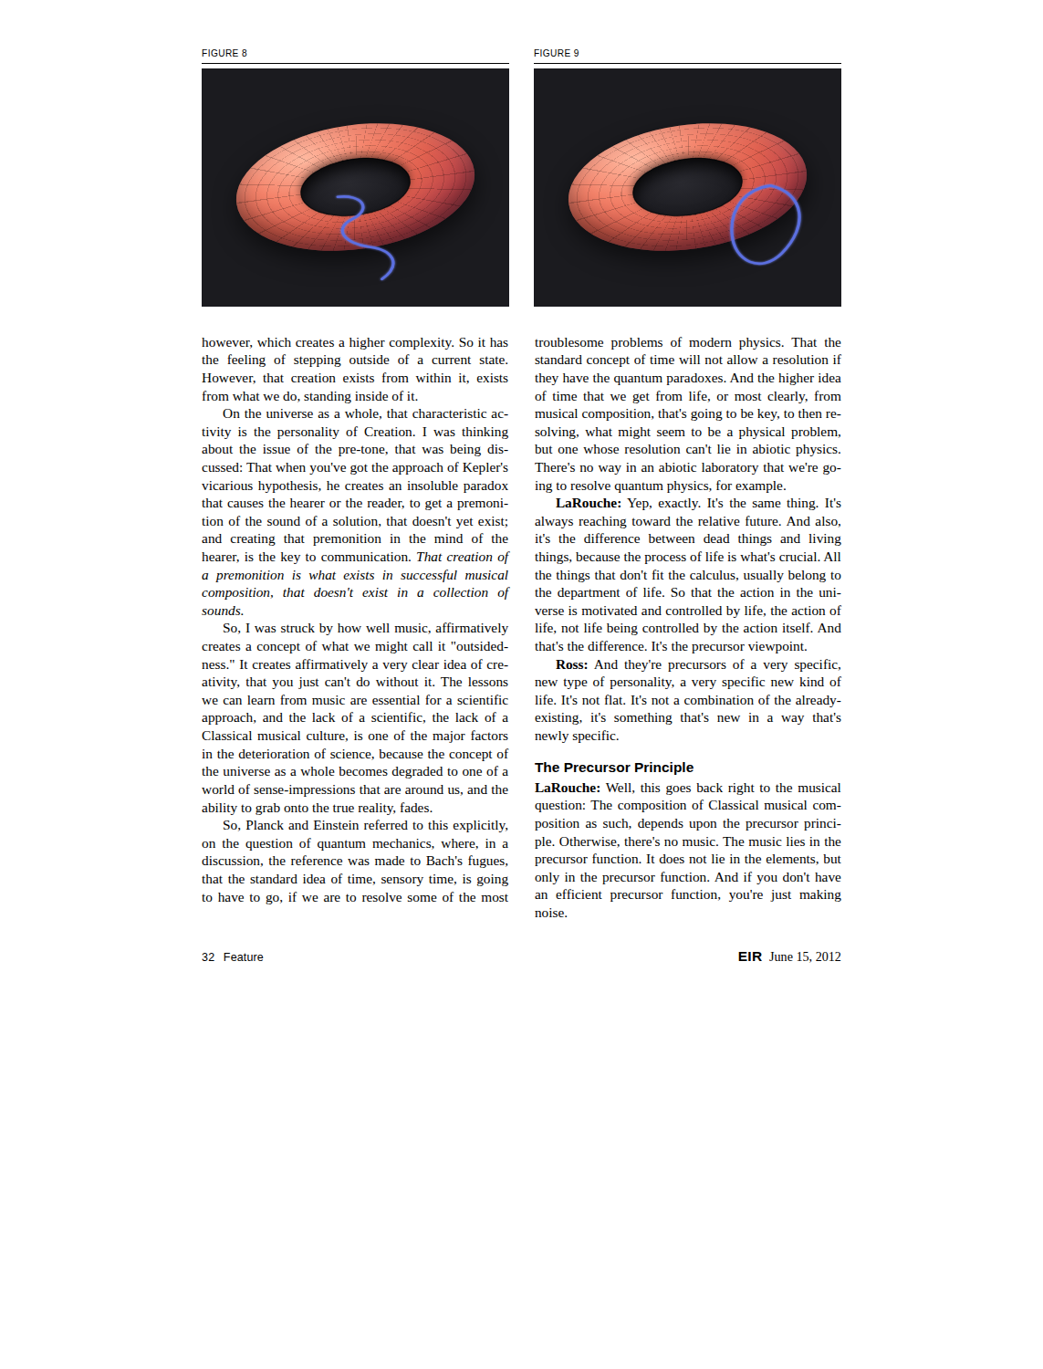FIGURE 8
FIGURE 9
however, which creates a higher complexity. So it has the feeling of stepping outside of a current state. However, that creation exists from within it, exists from what we do, standing inside of it.
On the universe as a whole, that characteristic activity is the personality of Creation. I was thinking about the issue of the pre-tone, that was being discussed: That when you've got the approach of Kepler's vicarious hypothesis, he creates an insoluble paradox that causes the hearer or the reader, to get a premonition of the sound of a solution, that doesn't yet exist; and creating that premonition in the mind of the hearer, is the key to communication. That creation of a premonition is what exists in successful musical composition, that doesn't exist in a collection of sounds.
So, I was struck by how well music, affirmatively creates a concept of what we might call it "outsidedness." It creates affirmatively a very clear idea of creativity, that you just can't do without it. The lessons we can learn from music are essential for a scientific approach, and the lack of a scientific, the lack of a Classical musical culture, is one of the major factors in the deterioration of science, because the concept of the universe as a whole becomes degraded to one of a world of sense-impressions that are around us, and the ability to grab onto the true reality, fades.
So, Planck and Einstein referred to this explicitly, on the question of quantum mechanics, where, in a discussion, the reference was made to Bach's fugues, that the standard idea of time, sensory time, is going to have to go, if we are to resolve some of the most troublesome problems of modern physics. That the standard concept of time will not allow a resolution if they have the quantum paradoxes. And the higher idea of time that we get from life, or most clearly, from musical composition, that's going to be key, to then resolving, what might seem to be a physical problem, but one whose resolution can't lie in abiotic physics. There's no way in an abiotic laboratory that we're going to resolve quantum physics, for example.
LaRouche: Yep, exactly. It's the same thing. It's always reaching toward the relative future. And also, it's the difference between dead things and living things, because the process of life is what's crucial. All the things that don't fit the calculus, usually belong to the department of life. So that the action in the universe is motivated and controlled by life, the action of life, not life being controlled by the action itself. And that's the difference. It's the precursor viewpoint.
Ross: And they're precursors of a very specific, new type of personality, a very specific new kind of life. It's not flat. It's not a combination of the already-existing, it's something that's new in a way that's newly specific.
The Precursor Principle
LaRouche: Well, this goes back right to the musical question: The composition of Classical musical composition as such, depends upon the precursor principle. Otherwise, there's no music. The music lies in the precursor function. It does not lie in the elements, but only in the precursor function. And if you don't have an efficient precursor function, you're just making noise.
32 Feature
EIRJune 15, 2012